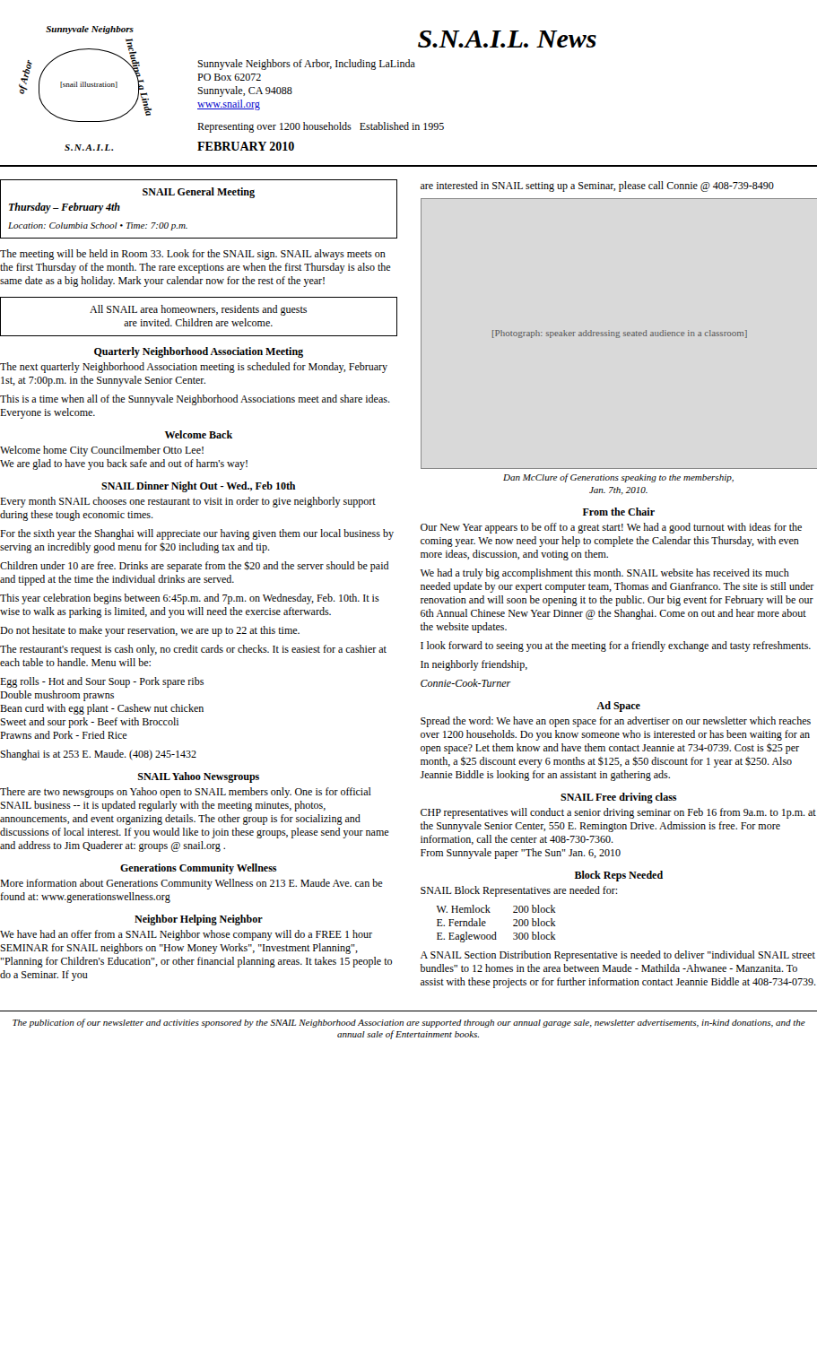Sunnyvale Neighbors of Arbor Including La Linda S.N.A.I.L. [snail illustration]
S.N.A.I.L. News
Sunnyvale Neighbors of Arbor, Including LaLinda
PO Box 62072
Sunnyvale, CA 94088
www.snail.org
Representing over 1200 households Established in 1995
FEBRUARY 2010
SNAIL General Meeting
Thursday – February 4th
Location: Columbia School • Time: 7:00 p.m.
The meeting will be held in Room 33. Look for the SNAIL sign. SNAIL always meets on the first Thursday of the month. The rare exceptions are when the first Thursday is also the same date as a big holiday. Mark your calendar now for the rest of the year!
All SNAIL area homeowners, residents and guests
are invited. Children are welcome.
Quarterly Neighborhood Association Meeting
The next quarterly Neighborhood Association meeting is scheduled for Monday, February 1st, at 7:00p.m. in the Sunnyvale Senior Center.
This is a time when all of the Sunnyvale Neighborhood Associations meet and share ideas. Everyone is welcome.
Welcome Back
Welcome home City Councilmember Otto Lee!
We are glad to have you back safe and out of harm's way!
SNAIL Dinner Night Out - Wed., Feb 10th
Every month SNAIL chooses one restaurant to visit in order to give neighborly support during these tough economic times.
For the sixth year the Shanghai will appreciate our having given them our local business by serving an incredibly good menu for $20 including tax and tip.
Children under 10 are free. Drinks are separate from the $20 and the server should be paid and tipped at the time the individual drinks are served.
This year celebration begins between 6:45p.m. and 7p.m. on Wednesday, Feb. 10th. It is wise to walk as parking is limited, and you will need the exercise afterwards.
Do not hesitate to make your reservation, we are up to 22 at this time.
The restaurant's request is cash only, no credit cards or checks. It is easiest for a cashier at each table to handle. Menu will be:
Egg rolls - Hot and Sour Soup - Pork spare ribs
Double mushroom prawns
Bean curd with egg plant - Cashew nut chicken
Sweet and sour pork - Beef with Broccoli
Prawns and Pork - Fried Rice
Shanghai is at 253 E. Maude. (408) 245-1432
SNAIL Yahoo Newsgroups
There are two newsgroups on Yahoo open to SNAIL members only. One is for official SNAIL business -- it is updated regularly with the meeting minutes, photos, announcements, and event organizing details. The other group is for socializing and discussions of local interest. If you would like to join these groups, please send your name and address to Jim Quaderer at: groups @ snail.org .
Generations Community Wellness
More information about Generations Community Wellness on 213 E. Maude Ave. can be found at: www.generationswellness.org
Neighbor Helping Neighbor
We have had an offer from a SNAIL Neighbor whose company will do a FREE 1 hour SEMINAR for SNAIL neighbors on "How Money Works", "Investment Planning", "Planning for Children's Education", or other financial planning areas. It takes 15 people to do a Seminar. If you
are interested in SNAIL setting up a Seminar, please call Connie @ 408-739-8490
[Photograph: speaker addressing seated audience in a classroom]
Dan McClure of Generations speaking to the membership,
Jan. 7th, 2010.
From the Chair
Our New Year appears to be off to a great start! We had a good turnout with ideas for the coming year. We now need your help to complete the Calendar this Thursday, with even more ideas, discussion, and voting on them.
We had a truly big accomplishment this month. SNAIL website has received its much needed update by our expert computer team, Thomas and Gianfranco. The site is still under renovation and will soon be opening it to the public. Our big event for February will be our 6th Annual Chinese New Year Dinner @ the Shanghai. Come on out and hear more about the website updates.
I look forward to seeing you at the meeting for a friendly exchange and tasty refreshments.
In neighborly friendship,
Connie-Cook-Turner
Ad Space
Spread the word: We have an open space for an advertiser on our newsletter which reaches over 1200 households. Do you know someone who is interested or has been waiting for an open space? Let them know and have them contact Jeannie at 734-0739. Cost is $25 per month, a $25 discount every 6 months at $125, a $50 discount for 1 year at $250. Also Jeannie Biddle is looking for an assistant in gathering ads.
SNAIL Free driving class
CHP representatives will conduct a senior driving seminar on Feb 16 from 9a.m. to 1p.m. at the Sunnyvale Senior Center, 550 E. Remington Drive. Admission is free. For more information, call the center at 408-730-7360.
From Sunnyvale paper "The Sun" Jan. 6, 2010
Block Reps Needed
SNAIL Block Representatives are needed for:
| W. Hemlock | 200 block |
| E. Ferndale | 200 block |
| E. Eaglewood | 300 block |
A SNAIL Section Distribution Representative is needed to deliver "individual SNAIL street bundles" to 12 homes in the area between Maude - Mathilda -Ahwanee - Manzanita. To assist with these projects or for further information contact Jeannie Biddle at 408-734-0739.
The publication of our newsletter and activities sponsored by the SNAIL Neighborhood Association are supported through our annual garage sale, newsletter advertisements, in-kind donations, and the annual sale of Entertainment books.